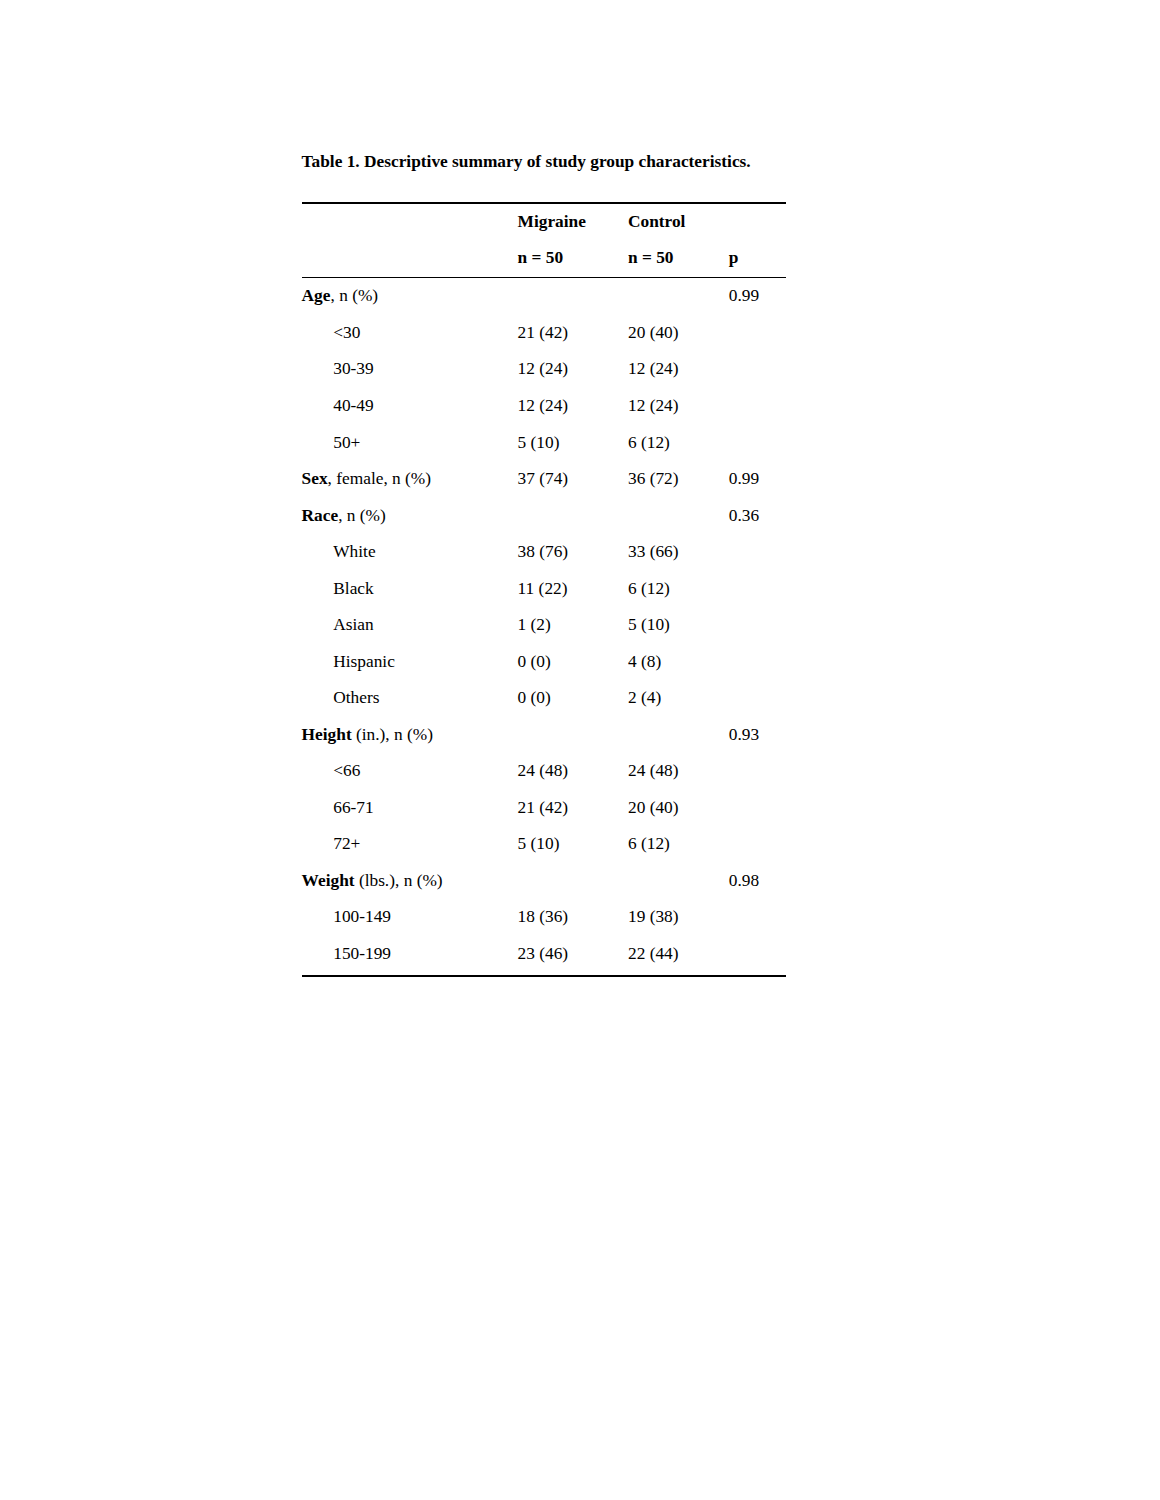Table 1. Descriptive summary of study group characteristics.
| | Migraine | Control | |
| --- | --- | --- | --- |
| | n = 50 | n = 50 | p |
| Age , n (%) | | | 0.99 |
| <30 | 21 (42) | 20 (40) | |
| 30-39 | 12 (24) | 12 (24) | |
| 40-49 | 12 (24) | 12 (24) | |
| 50+ | 5 (10) | 6 (12) | |
| Sex , female, n (%) | 37 (74) | 36 (72) | 0.99 |
| Race , n (%) | | | 0.36 |
| White | 38 (76) | 33 (66) | |
| Black | 11 (22) | 6 (12) | |
| Asian | 1 (2) | 5 (10) | |
| Hispanic | 0 (0) | 4 (8) | |
| Others | 0 (0) | 2 (4) | |
| Height (in.), n (%) | | | 0.93 |
| <66 | 24 (48) | 24 (48) | |
| 66-71 | 21 (42) | 20 (40) | |
| 72+ | 5 (10) | 6 (12) | |
| Weight (lbs.), n (%) | | | 0.98 |
| 100-149 | 18 (36) | 19 (38) | |
| 150-199 | 23 (46) | 22 (44) | |